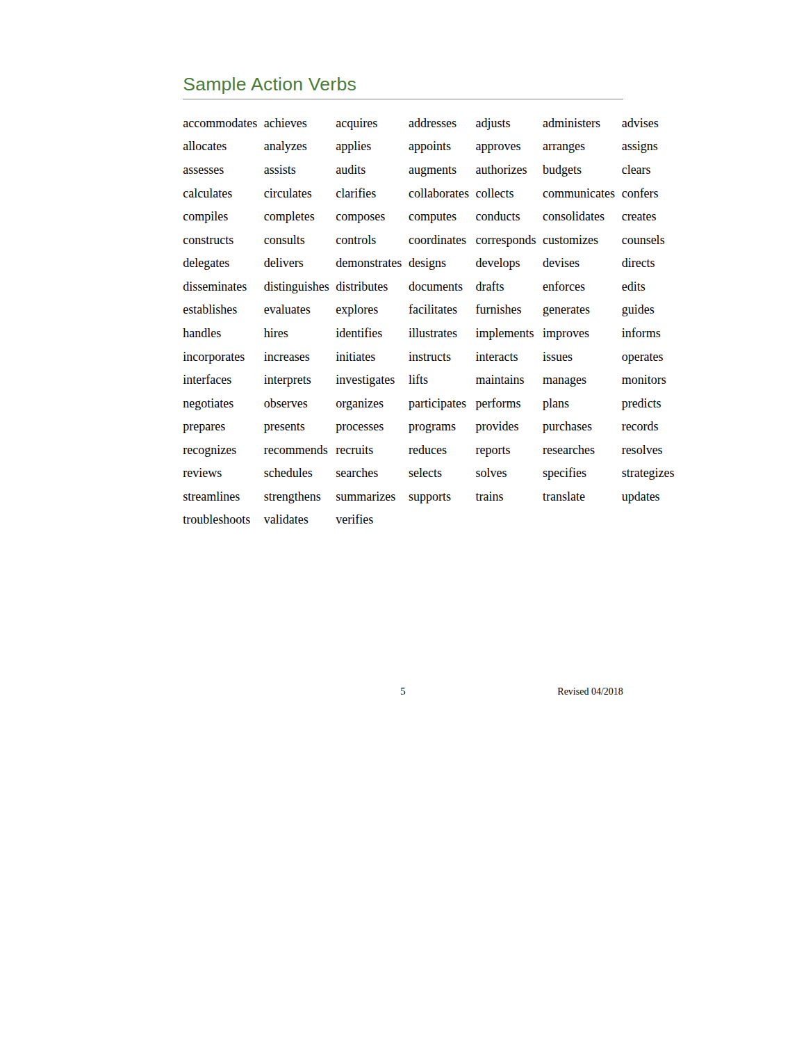Sample Action Verbs
| accommodates | achieves | acquires | addresses | adjusts | administers | advises |
| allocates | analyzes | applies | appoints | approves | arranges | assigns |
| assesses | assists | audits | augments | authorizes | budgets | clears |
| calculates | circulates | clarifies | collaborates | collects | communicates | confers |
| compiles | completes | composes | computes | conducts | consolidates | creates |
| constructs | consults | controls | coordinates | corresponds | customizes | counsels |
| delegates | delivers | demonstrates | designs | develops | devises | directs |
| disseminates | distinguishes | distributes | documents | drafts | enforces | edits |
| establishes | evaluates | explores | facilitates | furnishes | generates | guides |
| handles | hires | identifies | illustrates | implements | improves | informs |
| incorporates | increases | initiates | instructs | interacts | issues | operates |
| interfaces | interprets | investigates | lifts | maintains | manages | monitors |
| negotiates | observes | organizes | participates | performs | plans | predicts |
| prepares | presents | processes | programs | provides | purchases | records |
| recognizes | recommends | recruits | reduces | reports | researches | resolves |
| reviews | schedules | searches | selects | solves | specifies | strategizes |
| streamlines | strengthens | summarizes | supports | trains | translate | updates |
| troubleshoots | validates | verifies | | | | |
5
Revised 04/2018